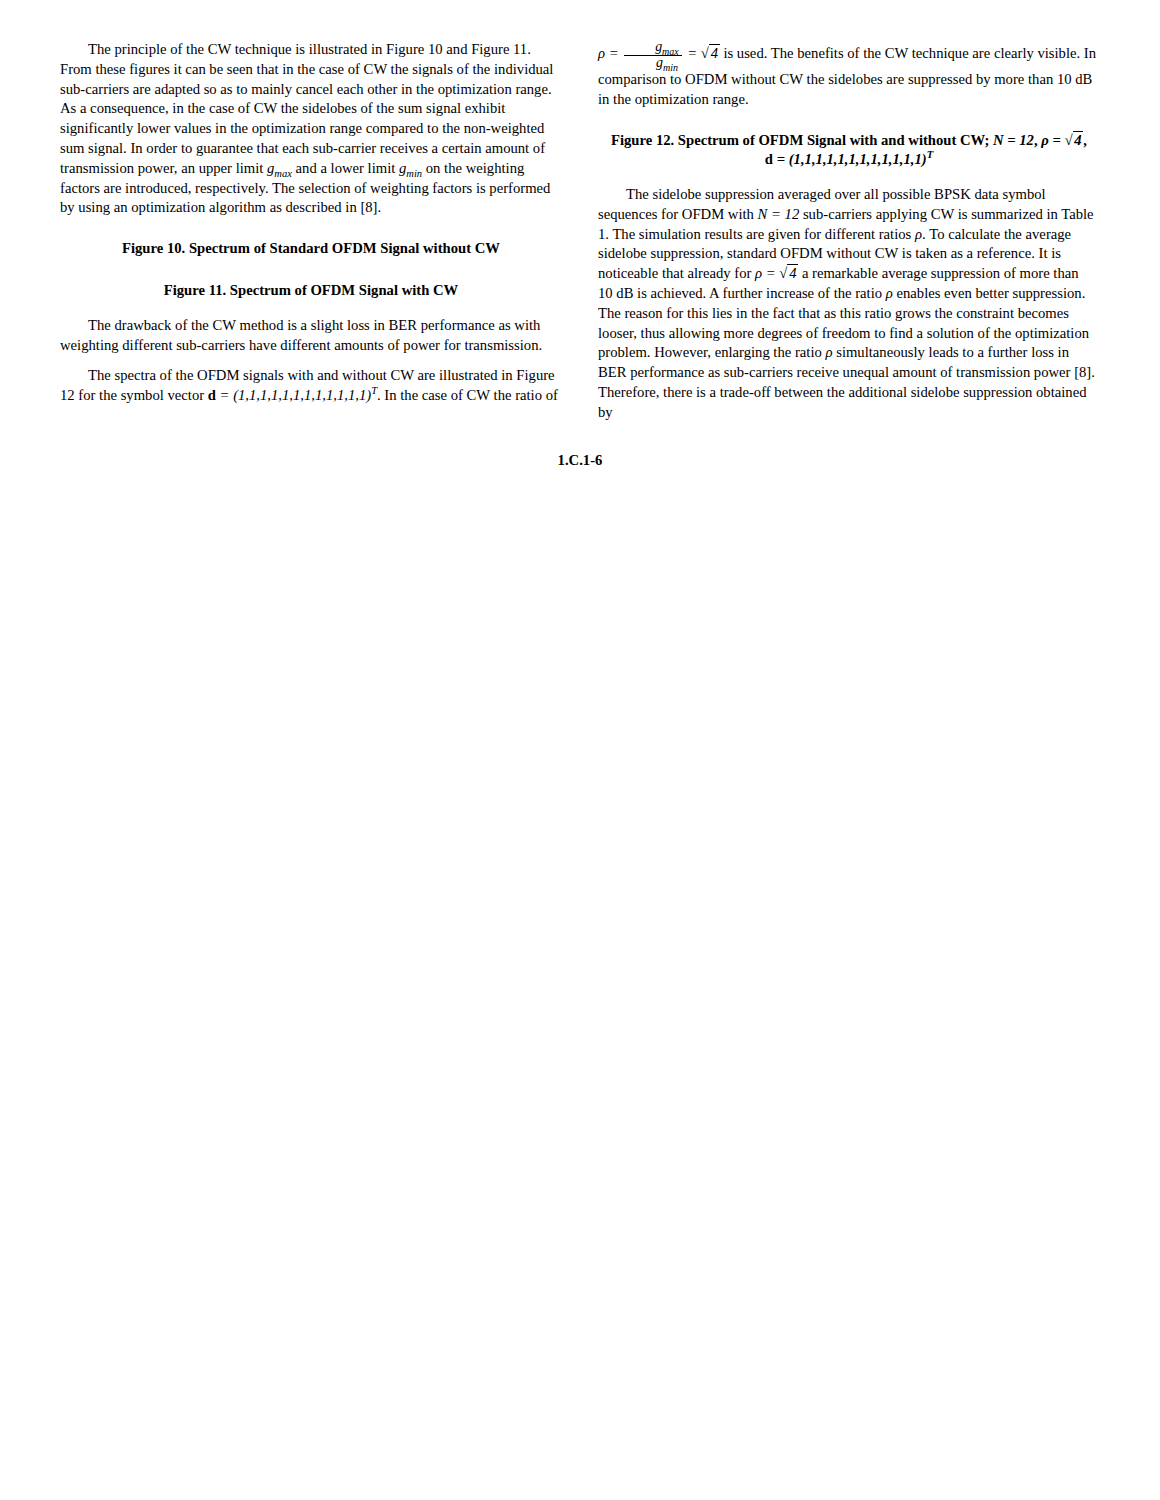The principle of the CW technique is illustrated in Figure 10 and Figure 11. From these figures it can be seen that in the case of CW the signals of the individual sub-carriers are adapted so as to mainly cancel each other in the optimization range. As a consequence, in the case of CW the sidelobes of the sum signal exhibit significantly lower values in the optimization range compared to the non-weighted sum signal. In order to guarantee that each sub-carrier receives a certain amount of transmission power, an upper limit gmax and a lower limit gmin on the weighting factors are introduced, respectively. The selection of weighting factors is performed by using an optimization algorithm as described in [8].
Figure 10. Spectrum of Standard OFDM Signal without CW
Figure 11. Spectrum of OFDM Signal with CW
The drawback of the CW method is a slight loss in BER performance as with weighting different sub-carriers have different amounts of power for transmission.
The spectra of the OFDM signals with and without CW are illustrated in Figure 12 for the symbol vector d = (1,1,1,1,1,1,1,1,1,1,1,1)T. In the case of CW the ratio of ρ = gmax gmin = √4 is used. The benefits of the CW technique are clearly visible. In comparison to OFDM without CW the sidelobes are suppressed by more than 10 dB in the optimization range.
Figure 12. Spectrum of OFDM Signal with and without CW; N = 12, ρ = √4,
d = (1,1,1,1,1,1,1,1,1,1,1,1)T
The sidelobe suppression averaged over all possible BPSK data symbol sequences for OFDM with N = 12 sub-carriers applying CW is summarized in Table 1. The simulation results are given for different ratios ρ. To calculate the average sidelobe suppression, standard OFDM without CW is taken as a reference. It is noticeable that already for ρ = √4 a remarkable average suppression of more than 10 dB is achieved. A further increase of the ratio ρ enables even better suppression. The reason for this lies in the fact that as this ratio grows the constraint becomes looser, thus allowing more degrees of freedom to find a solution of the optimization problem. However, enlarging the ratio ρ simultaneously leads to a further loss in BER performance as sub-carriers receive unequal amount of transmission power [8]. Therefore, there is a trade-off between the additional sidelobe suppression obtained by
1.C.1-6